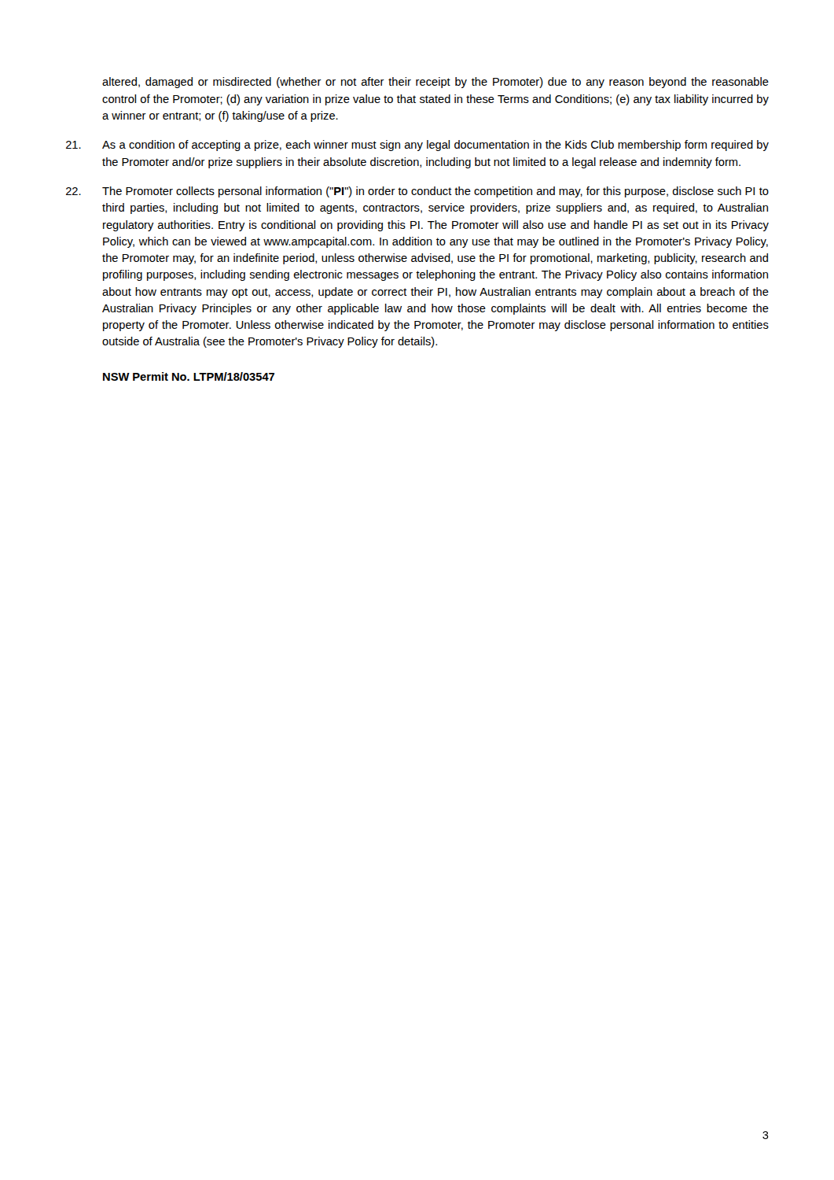altered, damaged or misdirected (whether or not after their receipt by the Promoter) due to any reason beyond the reasonable control of the Promoter; (d) any variation in prize value to that stated in these Terms and Conditions; (e) any tax liability incurred by a winner or entrant; or (f) taking/use of a prize.
21. As a condition of accepting a prize, each winner must sign any legal documentation in the Kids Club membership form required by the Promoter and/or prize suppliers in their absolute discretion, including but not limited to a legal release and indemnity form.
22. The Promoter collects personal information ("PI") in order to conduct the competition and may, for this purpose, disclose such PI to third parties, including but not limited to agents, contractors, service providers, prize suppliers and, as required, to Australian regulatory authorities. Entry is conditional on providing this PI. The Promoter will also use and handle PI as set out in its Privacy Policy, which can be viewed at www.ampcapital.com. In addition to any use that may be outlined in the Promoter's Privacy Policy, the Promoter may, for an indefinite period, unless otherwise advised, use the PI for promotional, marketing, publicity, research and profiling purposes, including sending electronic messages or telephoning the entrant. The Privacy Policy also contains information about how entrants may opt out, access, update or correct their PI, how Australian entrants may complain about a breach of the Australian Privacy Principles or any other applicable law and how those complaints will be dealt with. All entries become the property of the Promoter. Unless otherwise indicated by the Promoter, the Promoter may disclose personal information to entities outside of Australia (see the Promoter's Privacy Policy for details).
NSW Permit No. LTPM/18/03547
3